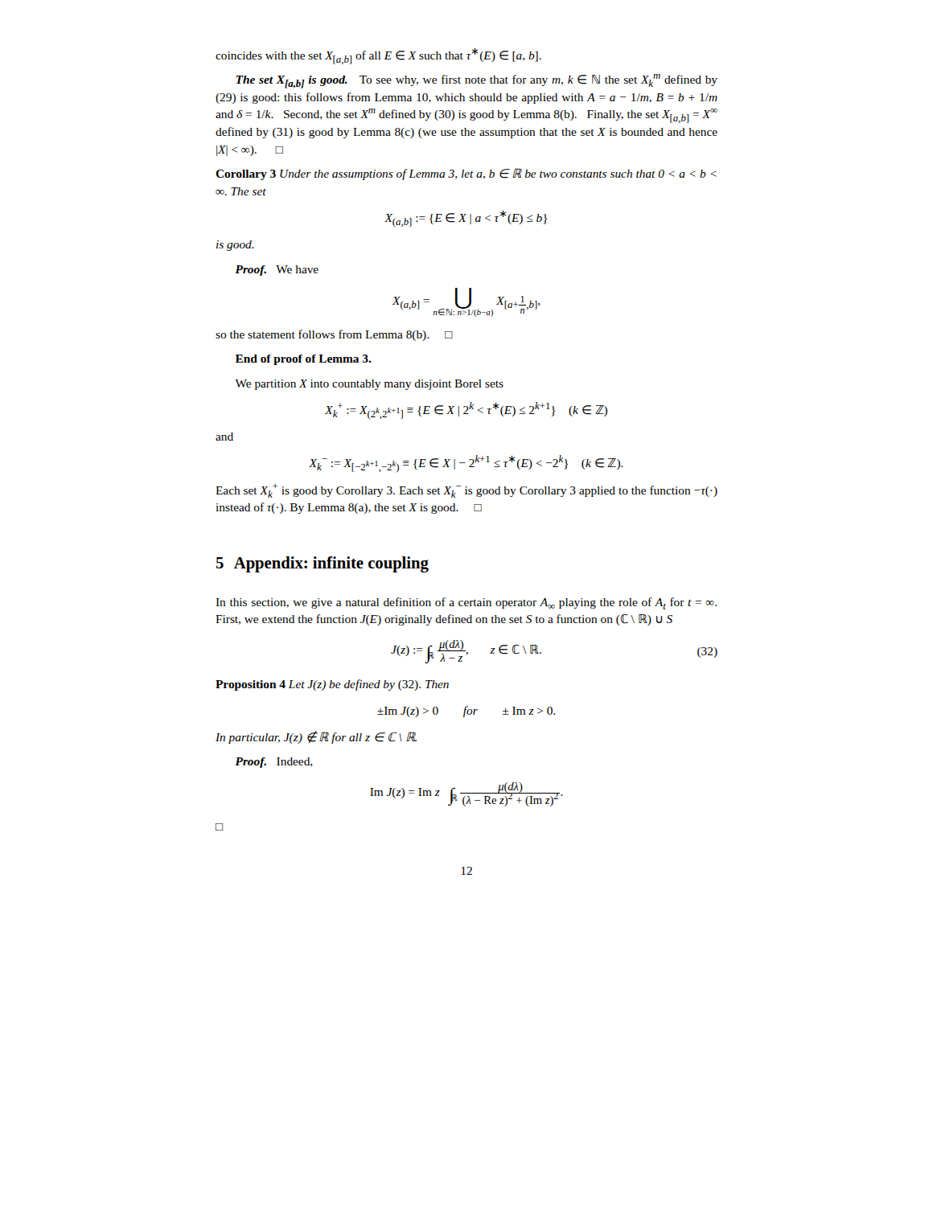coincides with the set X[a,b] of all E ∈ X such that τ∗(E) ∈ [a, b].
The set X[a,b] is good. To see why, we first note that for any m, k ∈ ℕ the set Xkm defined by (29) is good: this follows from Lemma 10, which should be applied with A = a − 1/m, B = b + 1/m and δ = 1/k. Second, the set Xm defined by (30) is good by Lemma 8(b). Finally, the set X[a,b] = X∞ defined by (31) is good by Lemma 8(c) (we use the assumption that the set X is bounded and hence |X| < ∞). □
Corollary 3 Under the assumptions of Lemma 3, let a, b ∈ ℝ be two constants such that 0 < a < b < ∞. The set
X(a,b] := {E ∈ X | a < τ∗(E) ≤ b}
is good.
Proof. We have
X(a,b] = ⋃n∈ℕ: n>1/(b−a) X[a+1 n,b],
so the statement follows from Lemma 8(b). □
End of proof of Lemma 3.
We partition X into countably many disjoint Borel sets
Xk+ := X(2k,2k+1] ≡ {E ∈ X | 2k < τ∗(E) ≤ 2k+1} (k ∈ ℤ)
and
Xk− := X[−2k+1,−2k) ≡ {E ∈ X | − 2k+1 ≤ τ∗(E) < −2k} (k ∈ ℤ).
Each set Xk+ is good by Corollary 3. Each set Xk− is good by Corollary 3 applied to the function −τ(·) instead of τ(·). By Lemma 8(a), the set X is good. □
5 Appendix: infinite coupling
In this section, we give a natural definition of a certain operator A∞ playing the role of At for t = ∞. First, we extend the function J(E) originally defined on the set S to a function on (ℂ \ ℝ) ∪ S
J(z) := ∫ℝ μ(dλ) λ − z, z ∈ ℂ \ ℝ. (32)
Proposition 4 Let J(z) be defined by (32). Then
±Im J(z) > 0 for ± Im z > 0.
In particular, J(z) ∉ ℝ for all z ∈ ℂ \ ℝ.
Proof. Indeed,
Im J(z) = Im z ∫ℝ μ(dλ)(λ − Re z)2 + (Im z)2.
□
12